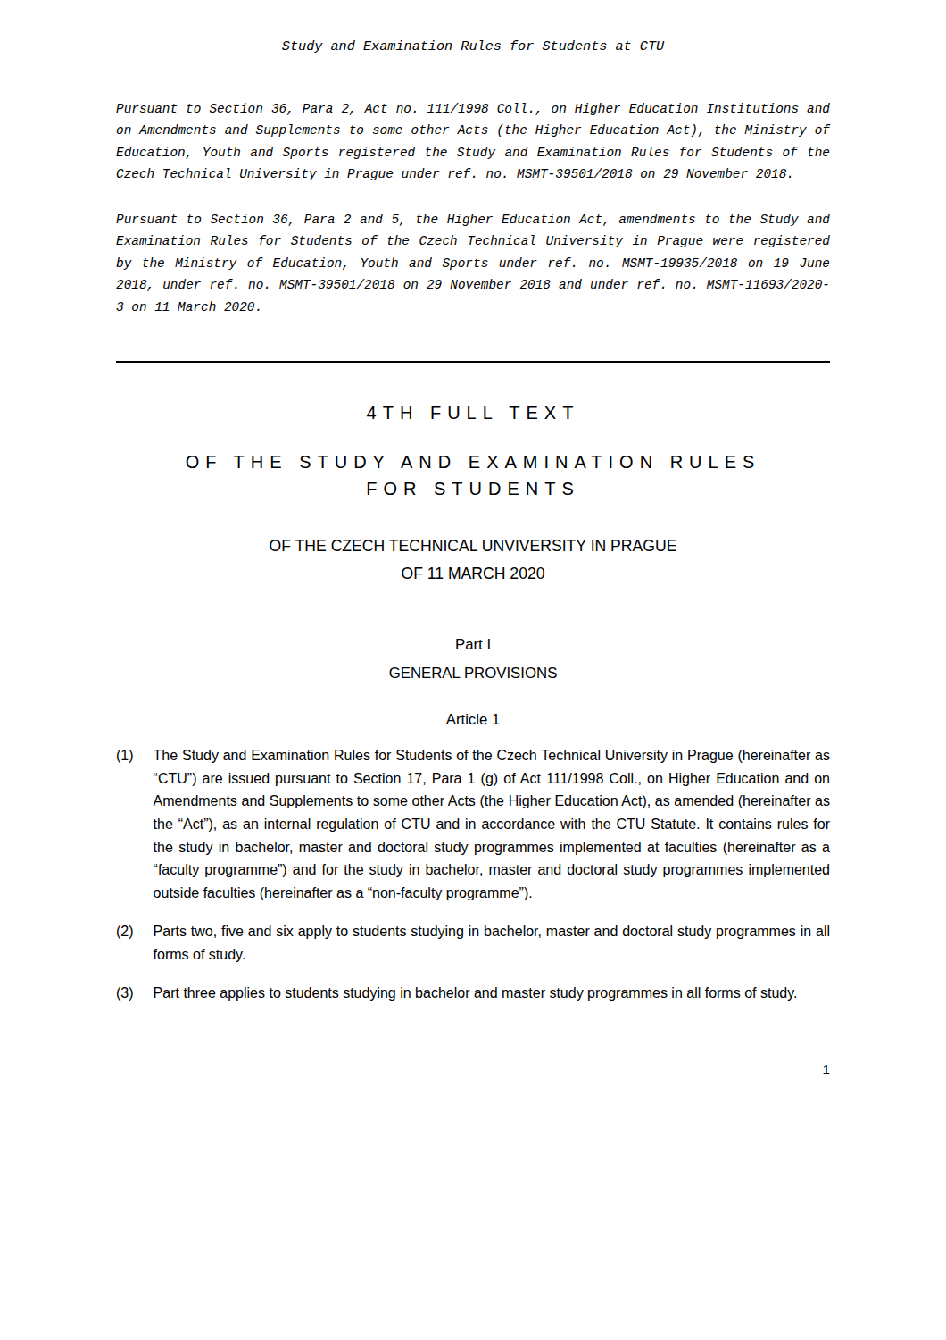Study and Examination Rules for Students at CTU
Pursuant to Section 36, Para 2, Act no. 111/1998 Coll., on Higher Education Institutions and on Amendments and Supplements to some other Acts (the Higher Education Act), the Ministry of Education, Youth and Sports registered the Study and Examination Rules for Students of the Czech Technical University in Prague under ref. no. MSMT-39501/2018 on 29 November 2018.
Pursuant to Section 36, Para 2 and 5, the Higher Education Act, amendments to the Study and Examination Rules for Students of the Czech Technical University in Prague were registered by the Ministry of Education, Youth and Sports under ref. no. MSMT-19935/2018 on 19 June 2018, under ref. no. MSMT-39501/2018 on 29 November 2018 and under ref. no. MSMT-11693/2020-3 on 11 March 2020.
4TH FULL TEXT
OF THE STUDY AND EXAMINATION RULES
FOR STUDENTS
OF THE CZECH TECHNICAL UNVIVERSITY IN PRAGUE
OF 11 MARCH 2020
Part I
GENERAL PROVISIONS
Article 1
The Study and Examination Rules for Students of the Czech Technical University in Prague (hereinafter as “CTU”) are issued pursuant to Section 17, Para 1 (g) of Act 111/1998 Coll., on Higher Education and on Amendments and Supplements to some other Acts (the Higher Education Act), as amended (hereinafter as the “Act”), as an internal regulation of CTU and in accordance with the CTU Statute. It contains rules for the study in bachelor, master and doctoral study programmes implemented at faculties (hereinafter as a “faculty programme”) and for the study in bachelor, master and doctoral study programmes implemented outside faculties (hereinafter as a “non-faculty programme”).
Parts two, five and six apply to students studying in bachelor, master and doctoral study programmes in all forms of study.
Part three applies to students studying in bachelor and master study programmes in all forms of study.
1